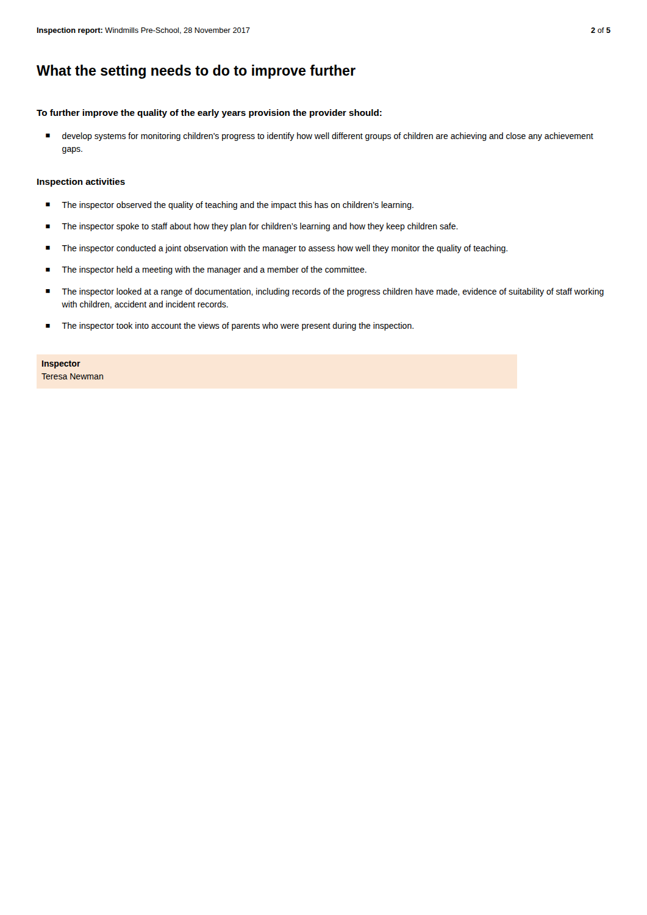Inspection report: Windmills Pre-School, 28 November 2017
2 of 5
What the setting needs to do to improve further
To further improve the quality of the early years provision the provider should:
develop systems for monitoring children's progress to identify how well different groups of children are achieving and close any achievement gaps.
Inspection activities
The inspector observed the quality of teaching and the impact this has on children’s learning.
The inspector spoke to staff about how they plan for children’s learning and how they keep children safe.
The inspector conducted a joint observation with the manager to assess how well they monitor the quality of teaching.
The inspector held a meeting with the manager and a member of the committee.
The inspector looked at a range of documentation, including records of the progress children have made, evidence of suitability of staff working with children, accident and incident records.
The inspector took into account the views of parents who were present during the inspection.
Inspector Teresa Newman